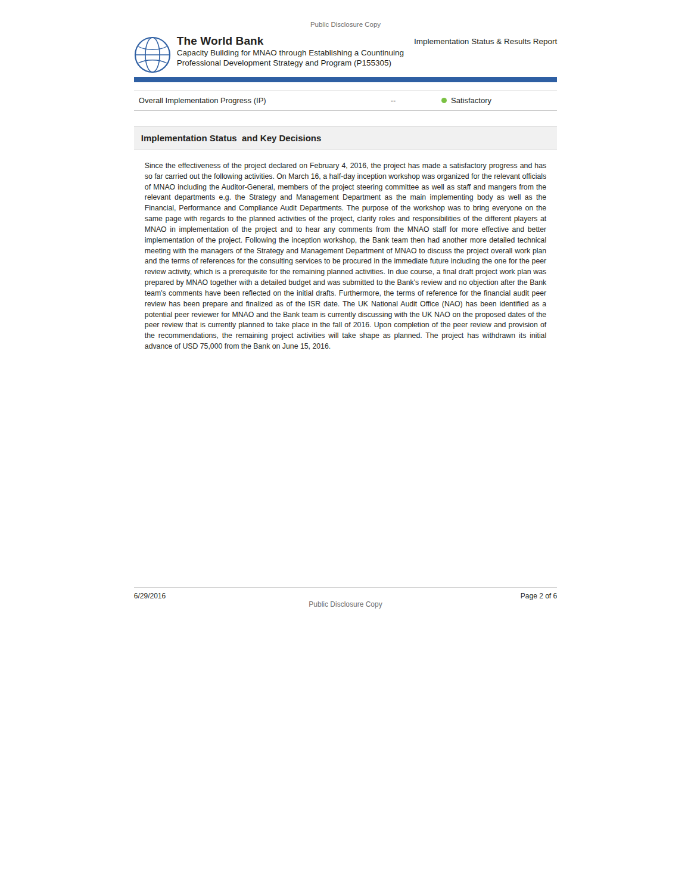Public Disclosure Copy
The World Bank
Capacity Building for MNAO through Establishing a Countinuing Professional Development Strategy and Program (P155305)
Implementation Status & Results Report
Overall Implementation Progress (IP)
--
Satisfactory
Implementation Status and Key Decisions
Since the effectiveness of the project declared on February 4, 2016, the project has made a satisfactory progress and has so far carried out the following activities. On March 16, a half-day inception workshop was organized for the relevant officials of MNAO including the Auditor-General, members of the project steering committee as well as staff and mangers from the relevant departments e.g. the Strategy and Management Department as the main implementing body as well as the Financial, Performance and Compliance Audit Departments. The purpose of the workshop was to bring everyone on the same page with regards to the planned activities of the project, clarify roles and responsibilities of the different players at MNAO in implementation of the project and to hear any comments from the MNAO staff for more effective and better implementation of the project. Following the inception workshop, the Bank team then had another more detailed technical meeting with the managers of the Strategy and Management Department of MNAO to discuss the project overall work plan and the terms of references for the consulting services to be procured in the immediate future including the one for the peer review activity, which is a prerequisite for the remaining planned activities. In due course, a final draft project work plan was prepared by MNAO together with a detailed budget and was submitted to the Bank's review and no objection after the Bank team's comments have been reflected on the initial drafts. Furthermore, the terms of reference for the financial audit peer review has been prepare and finalized as of the ISR date. The UK National Audit Office (NAO) has been identified as a potential peer reviewer for MNAO and the Bank team is currently discussing with the UK NAO on the proposed dates of the peer review that is currently planned to take place in the fall of 2016. Upon completion of the peer review and provision of the recommendations, the remaining project activities will take shape as planned. The project has withdrawn its initial advance of USD 75,000 from the Bank on June 15, 2016.
6/29/2016
Page 2 of 6
Public Disclosure Copy